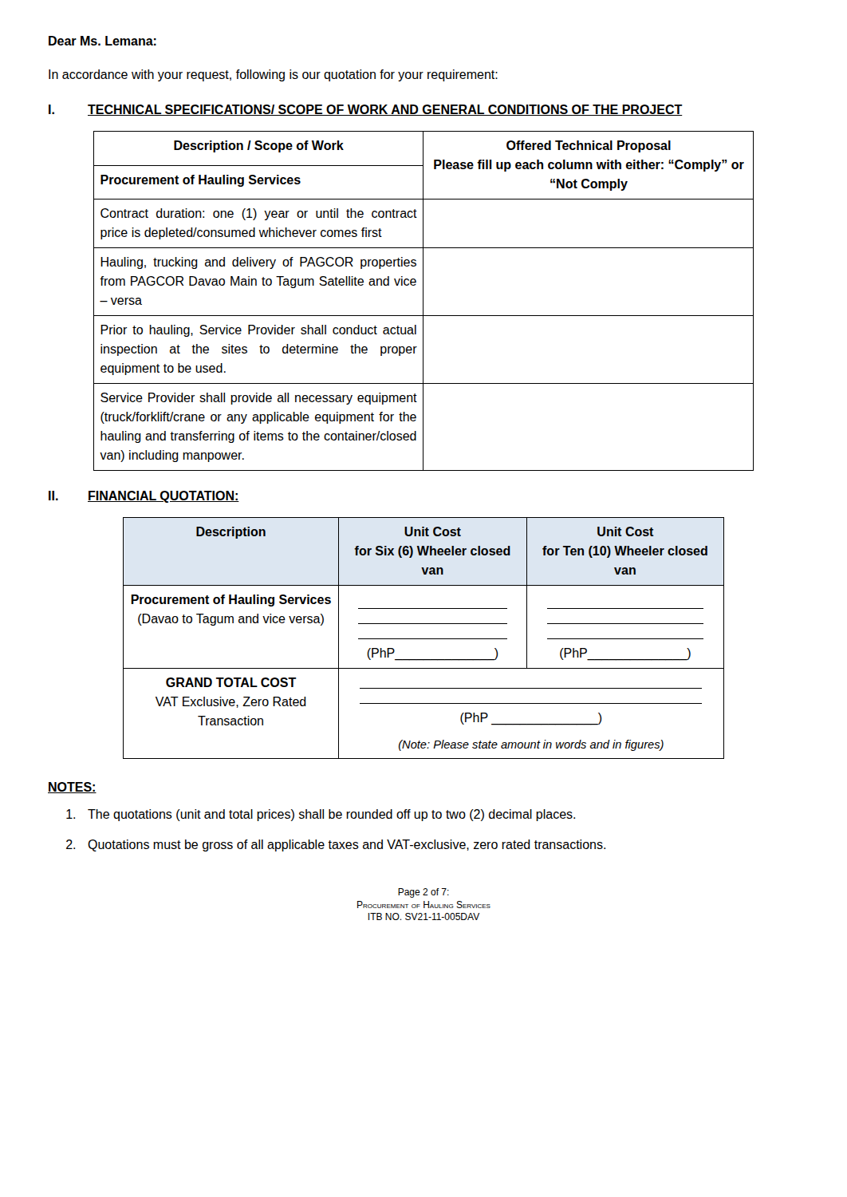Dear Ms. Lemana:
In accordance with your request, following is our quotation for your requirement:
I.
TECHNICAL SPECIFICATIONS/ SCOPE OF WORK AND GENERAL CONDITIONS OF THE PROJECT
| Description / Scope of Work | Offered Technical Proposal Please fill up each column with either: “Comply” or “Not Comply |
| --- | --- |
| Procurement of Hauling Services |
| Contract duration: one (1) year or until the contract price is depleted/consumed whichever comes first | |
| Hauling, trucking and delivery of PAGCOR properties from PAGCOR Davao Main to Tagum Satellite and vice – versa | |
| Prior to hauling, Service Provider shall conduct actual inspection at the sites to determine the proper equipment to be used. | |
| Service Provider shall provide all necessary equipment (truck/forklift/crane or any applicable equipment for the hauling and transferring of items to the container/closed van) including manpower. | |
II.
FINANCIAL QUOTATION:
| Description | Unit Cost for Six (6) Wheeler closed van | Unit Cost for Ten (10) Wheeler closed van |
| --- | --- | --- |
| Procurement of Hauling Services (Davao to Tagum and vice versa) | (PhP______________) | (PhP______________) |
| GRAND TOTAL COST VAT Exclusive, Zero Rated Transaction | (PhP _______________) ( Note: Please state amount in words and in figures ) |
NOTES:
The quotations (unit and total prices) shall be rounded off up to two (2) decimal places.
Quotations must be gross of all applicable taxes and VAT-exclusive, zero rated transactions.
Page 2 of 7:
Procurement of Hauling Services
ITB NO. SV21-11-005DAV